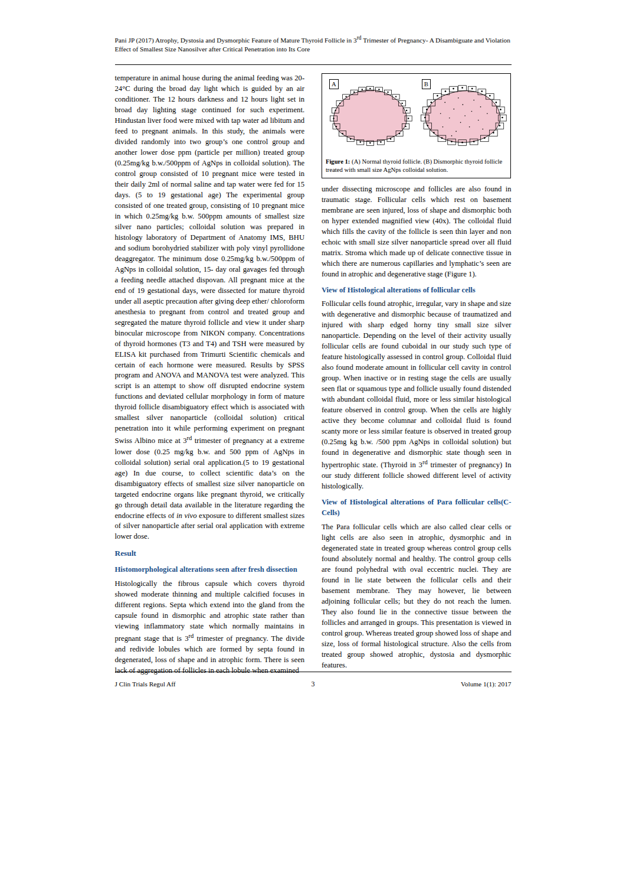Pani JP (2017) Atrophy, Dystosia and Dysmorphic Feature of Mature Thyroid Follicle in 3rd Trimester of Pregnancy- A Disambiguate and Violation Effect of Smallest Size Nanosilver after Critical Penetration into Its Core
temperature in animal house during the animal feeding was 20-24°C during the broad day light which is guided by an air conditioner. The 12 hours darkness and 12 hours light set in broad day lighting stage continued for such experiment. Hindustan liver food were mixed with tap water ad libitum and feed to pregnant animals. In this study, the animals were divided randomly into two group’s one control group and another lower dose ppm (particle per million) treated group (0.25mg/kg b.w./500ppm of AgNps in colloidal solution). The control group consisted of 10 pregnant mice were tested in their daily 2ml of normal saline and tap water were fed for 15 days. (5 to 19 gestational age) The experimental group consisted of one treated group, consisting of 10 pregnant mice in which 0.25mg/kg b.w. 500ppm amounts of smallest size silver nano particles; colloidal solution was prepared in histology laboratory of Department of Anatomy IMS, BHU and sodium borohydried stabilizer with poly vinyl pyrollidone deaggregator. The minimum dose 0.25mg/kg b.w./500ppm of AgNps in colloidal solution, 15- day oral gavages fed through a feeding needle attached dispovan. All pregnant mice at the end of 19 gestational days, were dissected for mature thyroid under all aseptic precaution after giving deep ether/ chloroform anesthesia to pregnant from control and treated group and segregated the mature thyroid follicle and view it under sharp binocular microscope from NIKON company. Concentrations of thyroid hormones (T3 and T4) and TSH were measured by ELISA kit purchased from Trimurti Scientific chemicals and certain of each hormone were measured. Results by SPSS program and ANOVA and MANOVA test were analyzed. This script is an attempt to show off disrupted endocrine system functions and deviated cellular morphology in form of mature thyroid follicle disambiguatory effect which is associated with smallest silver nanoparticle (colloidal solution) critical penetration into it while performing experiment on pregnant Swiss Albino mice at 3rd trimester of pregnancy at a extreme lower dose (0.25 mg/kg b.w. and 500 ppm of AgNps in colloidal solution) serial oral application.(5 to 19 gestational age) In due course, to collect scientific data’s on the disambiguatory effects of smallest size silver nanoparticle on targeted endocrine organs like pregnant thyroid, we critically go through detail data available in the literature regarding the endocrine effects of in vivo exposure to different smallest sizes of silver nanoparticle after serial oral application with extreme lower dose.
Result
Histomorphological alterations seen after fresh dissection
Histologically the fibrous capsule which covers thyroid showed moderate thinning and multiple calcified focuses in different regions. Septa which extend into the gland from the capsule found in dismorphic and atrophic state rather than viewing inflammatory state which normally maintains in pregnant stage that is 3rd trimester of pregnancy. The divide and redivide lobules which are formed by septa found in degenerated, loss of shape and in atrophic form. There is seen lack of aggregation of follicles in each lobule when examined
A
B
Figure 1: (A) Normal thyroid follicle. (B) Dismorphic thyroid follicle treated with small size AgNps colloidal solution.
under dissecting microscope and follicles are also found in traumatic stage. Follicular cells which rest on basement membrane are seen injured, loss of shape and dismorphic both on hyper extended magnified view (40x). The colloidal fluid which fills the cavity of the follicle is seen thin layer and non echoic with small size silver nanoparticle spread over all fluid matrix. Stroma which made up of delicate connective tissue in which there are numerous capillaries and lymphatic’s seen are found in atrophic and degenerative stage (Figure 1).
View of Histological alterations of follicular cells
Follicular cells found atrophic, irregular, vary in shape and size with degenerative and dismorphic because of traumatized and injured with sharp edged horny tiny small size silver nanoparticle. Depending on the level of their activity usually follicular cells are found cuboidal in our study such type of feature histologically assessed in control group. Colloidal fluid also found moderate amount in follicular cell cavity in control group. When inactive or in resting stage the cells are usually seen flat or squamous type and follicle usually found distended with abundant colloidal fluid, more or less similar histological feature observed in control group. When the cells are highly active they become columnar and colloidal fluid is found scanty more or less similar feature is observed in treated group (0.25mg kg b.w. /500 ppm AgNps in colloidal solution) but found in degenerative and dismorphic state though seen in hypertrophic state. (Thyroid in 3rd trimester of pregnancy) In our study different follicle showed different level of activity histologically.
View of Histological alterations of Para follicular cells(C-Cells)
The Para follicular cells which are also called clear cells or light cells are also seen in atrophic, dysmorphic and in degenerated state in treated group whereas control group cells found absolutely normal and healthy. The control group cells are found polyhedral with oval eccentric nuclei. They are found in lie state between the follicular cells and their basement membrane. They may however, lie between adjoining follicular cells; but they do not reach the lumen. They also found lie in the connective tissue between the follicles and arranged in groups. This presentation is viewed in control group. Whereas treated group showed loss of shape and size, loss of formal histological structure. Also the cells from treated group showed atrophic, dystosia and dysmorphic features.
J Clin Trials Regul Aff 3 Volume 1(1): 2017